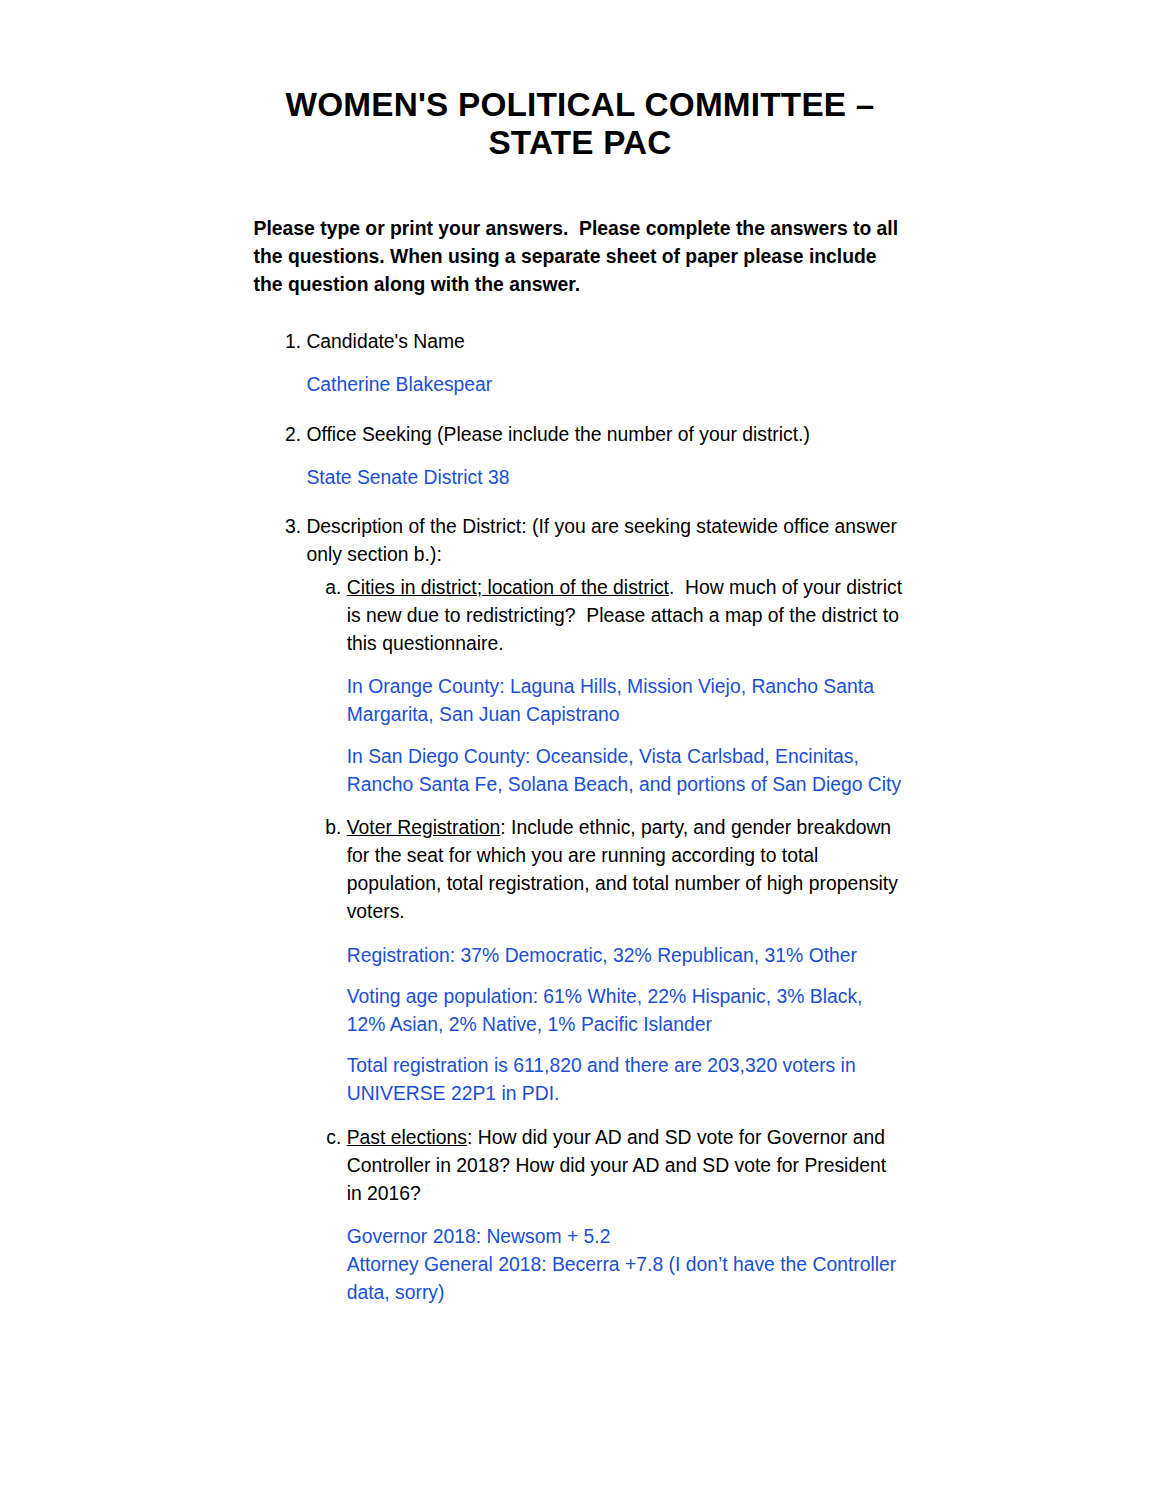WOMEN'S POLITICAL COMMITTEE – STATE PAC
Please type or print your answers. Please complete the answers to all the questions. When using a separate sheet of paper please include the question along with the answer.
Candidate's Name
Catherine Blakespear
Office Seeking (Please include the number of your district.)
State Senate District 38
Description of the District: (If you are seeking statewide office answer only section b.):
Cities in district; location of the district. How much of your district is new due to redistricting? Please attach a map of the district to this questionnaire.
In Orange County: Laguna Hills, Mission Viejo, Rancho Santa Margarita, San Juan Capistrano
In San Diego County: Oceanside, Vista Carlsbad, Encinitas, Rancho Santa Fe, Solana Beach, and portions of San Diego City
Voter Registration: Include ethnic, party, and gender breakdown for the seat for which you are running according to total population, total registration, and total number of high propensity voters.
Registration: 37% Democratic, 32% Republican, 31% Other
Voting age population: 61% White, 22% Hispanic, 3% Black, 12% Asian, 2% Native, 1% Pacific Islander
Total registration is 611,820 and there are 203,320 voters in UNIVERSE 22P1 in PDI.
Past elections: How did your AD and SD vote for Governor and Controller in 2018? How did your AD and SD vote for President in 2016?
Governor 2018: Newsom + 5.2
Attorney General 2018: Becerra +7.8 (I don’t have the Controller data, sorry)